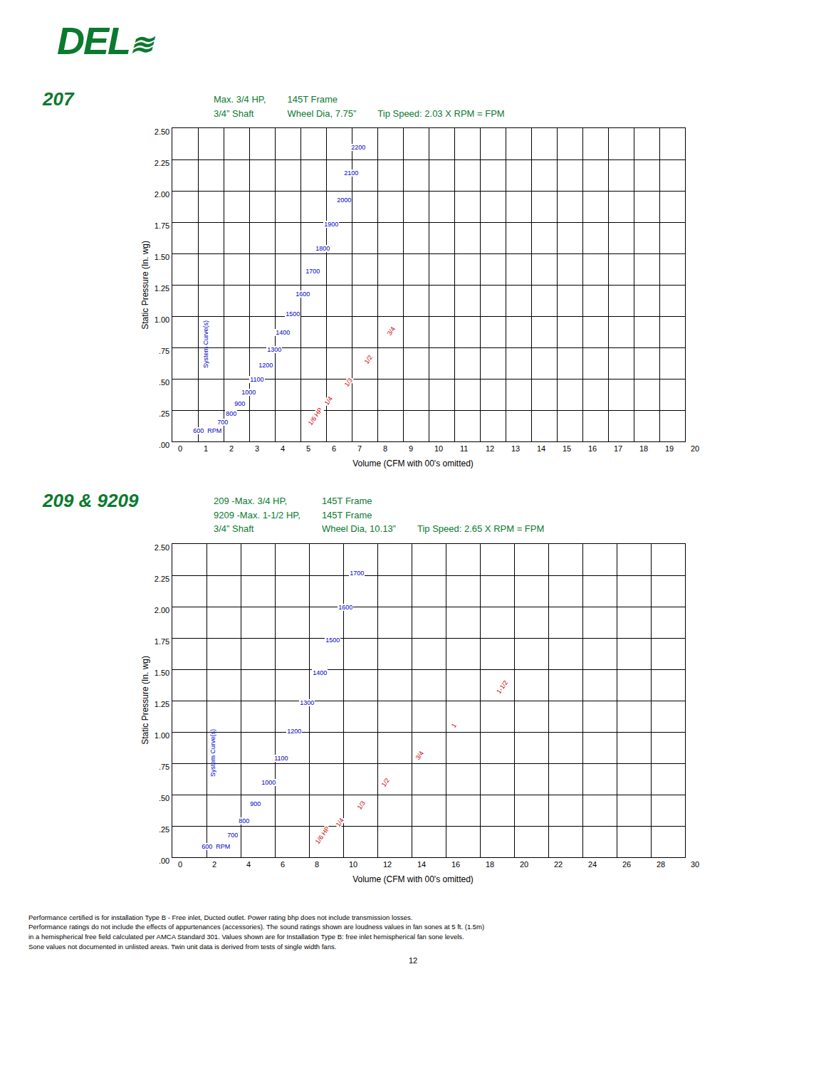DEL≋
207
| Max. 3/4 HP, | 145T Frame | |
| 3/4” Shaft | Wheel Dia, 7.75” | Tip Speed: 2.03 X RPM = FPM |
Static Pressure (In. wg)
2.502.252.001.75 1.501.251.00.75 .50.25.00
2200 2100 2000 1900 1800 1700 1600 1500 1400 1300 1200 1100 1000 900 800 700 600 RPM System Curve(s) 1/6 HP 1/4 1/3 1/2 3/4
01234 56789 1011121314 151617181920
Volume (CFM with 00's omitted)
209 & 9209
| 209 -Max. 3/4 HP, | 145T Frame | |
| 9209 -Max. 1-1/2 HP, | 145T Frame | |
| 3/4” Shaft | Wheel Dia, 10.13” | Tip Speed: 2.65 X RPM = FPM |
Static Pressure (In. wg)
2.502.252.001.75 1.501.251.00.75 .50.25.00
1700 1600 1500 1400 1300 1200 1100 1000 900 800 700 600 RPM System Curve(s) 1/6 HP 1/4 1/3 1/2 3/4 1 1-1/2
02468 1012141618 202224262830
Volume (CFM with 00's omitted)
Performance certified is for installation Type B - Free inlet, Ducted outlet. Power rating bhp does not include transmission losses.
Performance ratings do not include the effects of appurtenances (accessories). The sound ratings shown are loudness values in fan sones at 5 ft. (1.5m)
in a hemispherical free field calculated per AMCA Standard 301. Values shown are for Installation Type B: free inlet hemispherical fan sone levels.
Sone values not documented in unlisted areas. Twin unit data is derived from tests of single width fans.
12